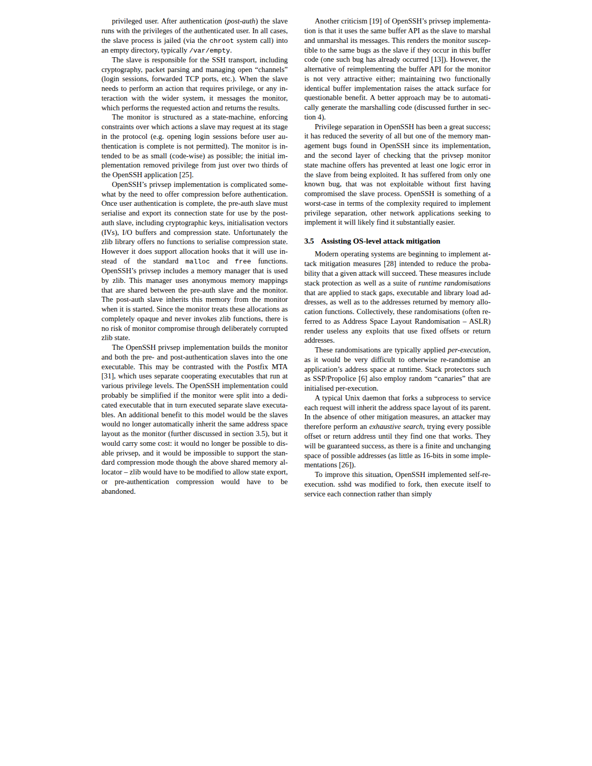privileged user. After authentication (post-auth) the slave runs with the privileges of the authenticated user. In all cases, the slave process is jailed (via the chroot system call) into an empty directory, typically /var/empty.
The slave is responsible for the SSH transport, including cryptography, packet parsing and managing open “channels” (login sessions, forwarded TCP ports, etc.). When the slave needs to perform an action that requires privilege, or any interaction with the wider system, it messages the monitor, which performs the requested action and returns the results.
The monitor is structured as a state-machine, enforcing constraints over which actions a slave may request at its stage in the protocol (e.g. opening login sessions before user authentication is complete is not permitted). The monitor is intended to be as small (code-wise) as possible; the initial implementation removed privilege from just over two thirds of the OpenSSH application [25].
OpenSSH’s privsep implementation is complicated somewhat by the need to offer compression before authentication. Once user authentication is complete, the pre-auth slave must serialise and export its connection state for use by the post-auth slave, including cryptographic keys, initialisation vectors (IVs), I/O buffers and compression state. Unfortunately the zlib library offers no functions to serialise compression state. However it does support allocation hooks that it will use instead of the standard malloc and free functions. OpenSSH’s privsep includes a memory manager that is used by zlib. This manager uses anonymous memory mappings that are shared between the pre-auth slave and the monitor. The post-auth slave inherits this memory from the monitor when it is started. Since the monitor treats these allocations as completely opaque and never invokes zlib functions, there is no risk of monitor compromise through deliberately corrupted zlib state.
The OpenSSH privsep implementation builds the monitor and both the pre- and post-authentication slaves into the one executable. This may be contrasted with the Postfix MTA [31], which uses separate cooperating executables that run at various privilege levels. The OpenSSH implementation could probably be simplified if the monitor were split into a dedicated executable that in turn executed separate slave executables. An additional benefit to this model would be the slaves would no longer automatically inherit the same address space layout as the monitor (further discussed in section 3.5), but it would carry some cost: it would no longer be possible to disable privsep, and it would be impossible to support the standard compression mode though the above shared memory allocator – zlib would have to be modified to allow state export, or pre-authentication compression would have to be abandoned.
Another criticism [19] of OpenSSH’s privsep implementation is that it uses the same buffer API as the slave to marshal and unmarshal its messages. This renders the monitor susceptible to the same bugs as the slave if they occur in this buffer code (one such bug has already occurred [13]). However, the alternative of reimplementing the buffer API for the monitor is not very attractive either; maintaining two functionally identical buffer implementation raises the attack surface for questionable benefit. A better approach may be to automatically generate the marshalling code (discussed further in section 4).
Privilege separation in OpenSSH has been a great success; it has reduced the severity of all but one of the memory management bugs found in OpenSSH since its implementation, and the second layer of checking that the privsep monitor state machine offers has prevented at least one logic error in the slave from being exploited. It has suffered from only one known bug, that was not exploitable without first having compromised the slave process. OpenSSH is something of a worst-case in terms of the complexity required to implement privilege separation, other network applications seeking to implement it will likely find it substantially easier.
3.5 Assisting OS-level attack mitigation
Modern operating systems are beginning to implement attack mitigation measures [28] intended to reduce the probability that a given attack will succeed. These measures include stack protection as well as a suite of runtime randomisations that are applied to stack gaps, executable and library load addresses, as well as to the addresses returned by memory allocation functions. Collectively, these randomisations (often referred to as Address Space Layout Randomisation – ASLR) render useless any exploits that use fixed offsets or return addresses.
These randomisations are typically applied per-execution, as it would be very difficult to otherwise re-randomise an application’s address space at runtime. Stack protectors such as SSP/Propolice [6] also employ random “canaries” that are initialised per-execution.
A typical Unix daemon that forks a subprocess to service each request will inherit the address space layout of its parent. In the absence of other mitigation measures, an attacker may therefore perform an exhaustive search, trying every possible offset or return address until they find one that works. They will be guaranteed success, as there is a finite and unchanging space of possible addresses (as little as 16-bits in some implementations [26]).
To improve this situation, OpenSSH implemented self-re-execution. sshd was modified to fork, then execute itself to service each connection rather than simply